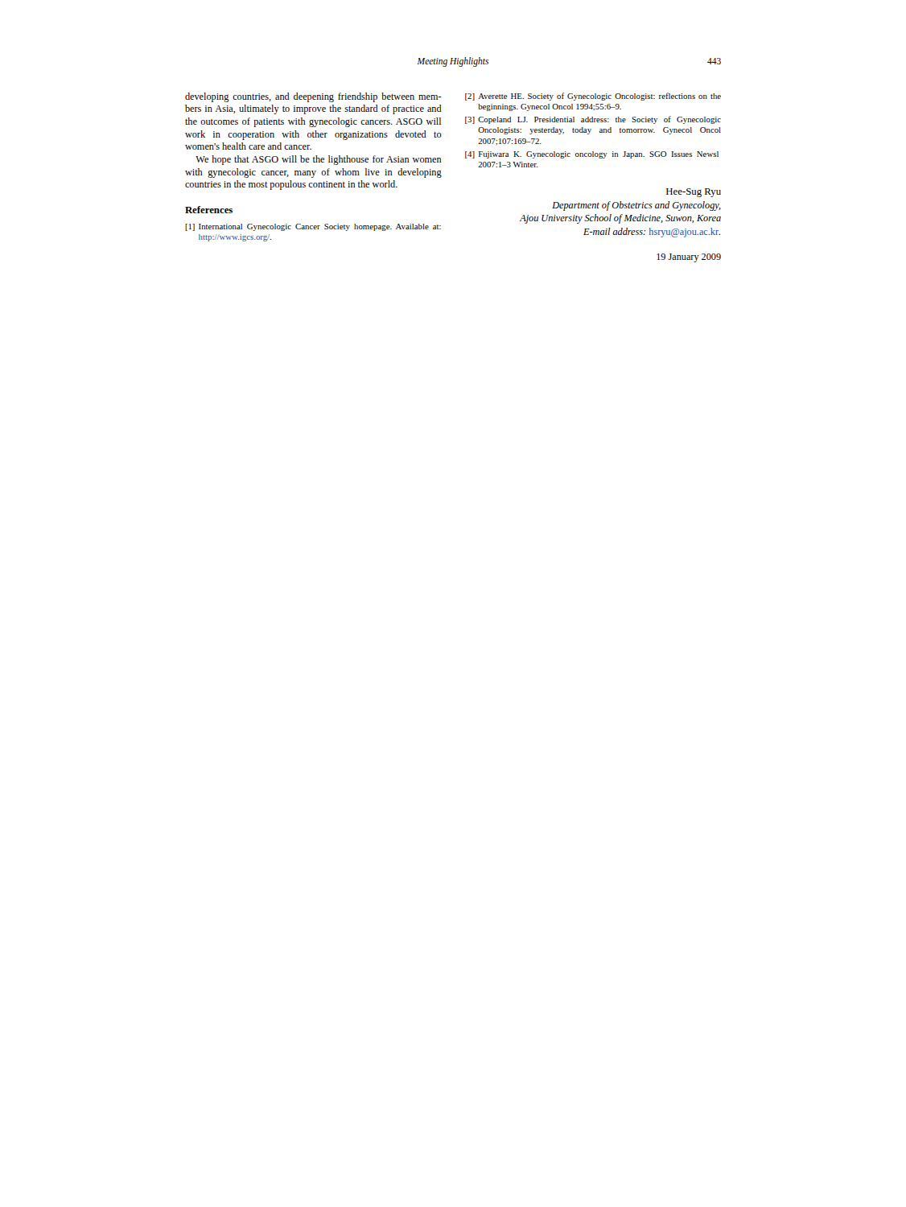Meeting Highlights 443
developing countries, and deepening friendship between members in Asia, ultimately to improve the standard of practice and the outcomes of patients with gynecologic cancers. ASGO will work in cooperation with other organizations devoted to women's health care and cancer.
We hope that ASGO will be the lighthouse for Asian women with gynecologic cancer, many of whom live in developing countries in the most populous continent in the world.
References
[1] International Gynecologic Cancer Society homepage. Available at: http://www.igcs.org/.
[2] Averette HE. Society of Gynecologic Oncologist: reflections on the beginnings. Gynecol Oncol 1994;55:6–9.
[3] Copeland LJ. Presidential address: the Society of Gynecologic Oncologists: yesterday, today and tomorrow. Gynecol Oncol 2007;107:169–72.
[4] Fujiwara K. Gynecologic oncology in Japan. SGO Issues Newsl 2007:1–3 Winter.
Hee-Sug Ryu
Department of Obstetrics and Gynecology,
Ajou University School of Medicine, Suwon, Korea
E-mail address: hsryu@ajou.ac.kr.
19 January 2009